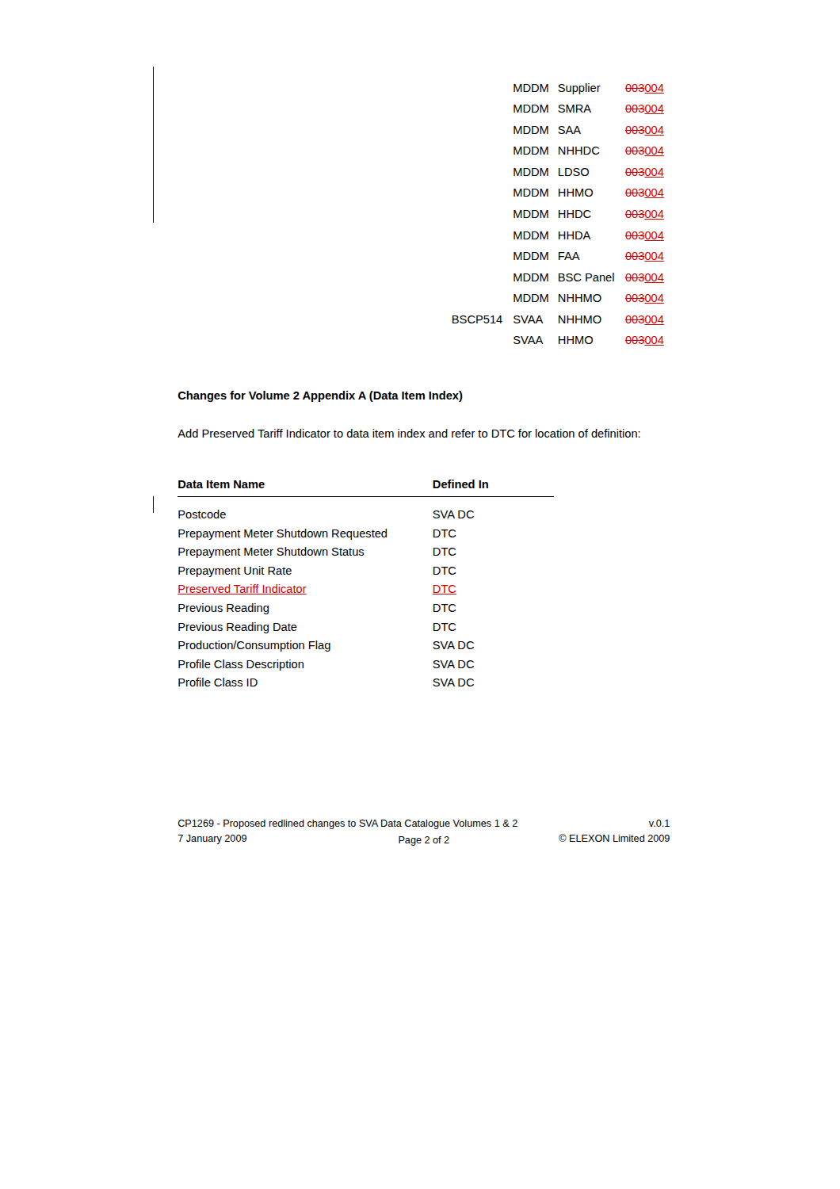| | MDDM | Supplier | 003 004 |
| | MDDM | SMRA | 003 004 |
| | MDDM | SAA | 003 004 |
| | MDDM | NHHDC | 003 004 |
| | MDDM | LDSO | 003 004 |
| | MDDM | HHMO | 003 004 |
| | MDDM | HHDC | 003 004 |
| | MDDM | HHDA | 003 004 |
| | MDDM | FAA | 003 004 |
| | MDDM | BSC Panel | 003 004 |
| | MDDM | NHHMO | 003 004 |
| BSCP514 | SVAA | NHHMO | 003 004 |
| | SVAA | HHMO | 003 004 |
Changes for Volume 2 Appendix A (Data Item Index)
Add Preserved Tariff Indicator to data item index and refer to DTC for location of definition:
| Data Item Name | Defined In |
| --- | --- |
| Postcode | SVA DC |
| Prepayment Meter Shutdown Requested | DTC |
| Prepayment Meter Shutdown Status | DTC |
| Prepayment Unit Rate | DTC |
| Preserved Tariff Indicator | DTC |
| Previous Reading | DTC |
| Previous Reading Date | DTC |
| Production/Consumption Flag | SVA DC |
| Profile Class Description | SVA DC |
| Profile Class ID | SVA DC |
| CP1269 - Proposed redlined changes to SVA Data Catalogue Volumes 1 & 2 | v.0.1 |
| 7 January 2009 | © ELEXON Limited 2009 |
Page 2 of 2